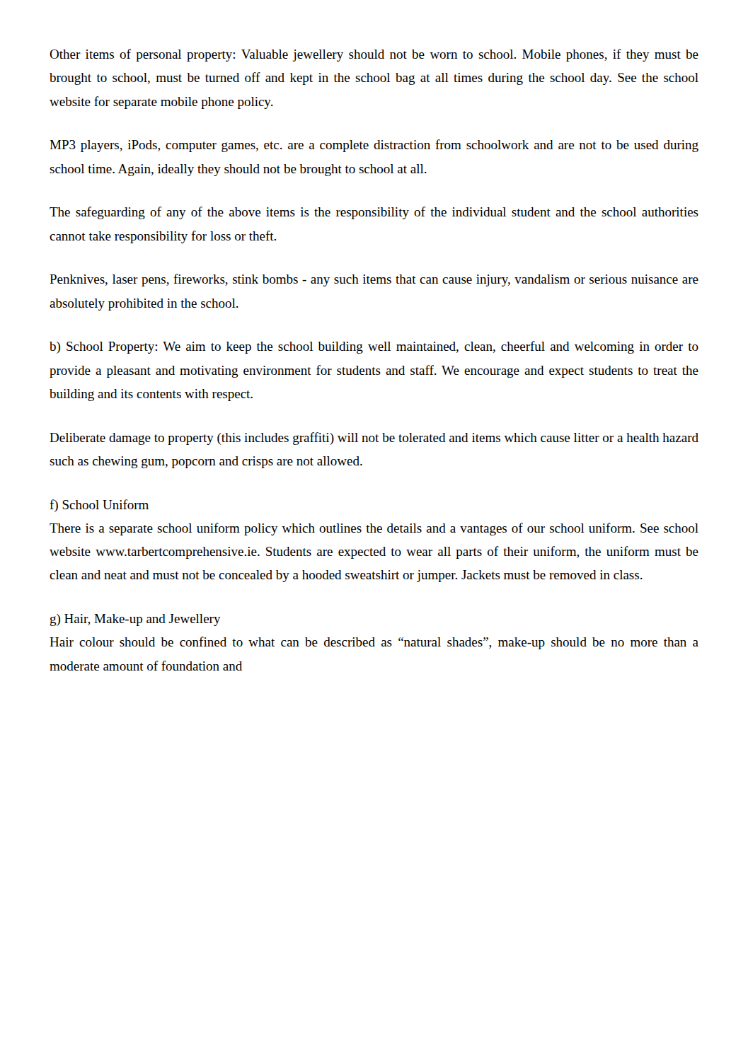Other items of personal property: Valuable jewellery should not be worn to school. Mobile phones, if they must be brought to school, must be turned off and kept in the school bag at all times during the school day. See the school website for separate mobile phone policy.
MP3 players, iPods, computer games, etc. are a complete distraction from schoolwork and are not to be used during school time. Again, ideally they should not be brought to school at all.
The safeguarding of any of the above items is the responsibility of the individual student and the school authorities cannot take responsibility for loss or theft.
Penknives, laser pens, fireworks, stink bombs - any such items that can cause injury, vandalism or serious nuisance are absolutely prohibited in the school.
b) School Property: We aim to keep the school building well maintained, clean, cheerful and welcoming in order to provide a pleasant and motivating environment for students and staff. We encourage and expect students to treat the building and its contents with respect.
Deliberate damage to property (this includes graffiti) will not be tolerated and items which cause litter or a health hazard such as chewing gum, popcorn and crisps are not allowed.
f) School Uniform
There is a separate school uniform policy which outlines the details and a vantages of our school uniform. See school website www.tarbertcomprehensive.ie. Students are expected to wear all parts of their uniform, the uniform must be clean and neat and must not be concealed by a hooded sweatshirt or jumper. Jackets must be removed in class.
g) Hair, Make-up and Jewellery
Hair colour should be confined to what can be described as “natural shades”, make-up should be no more than a moderate amount of foundation and